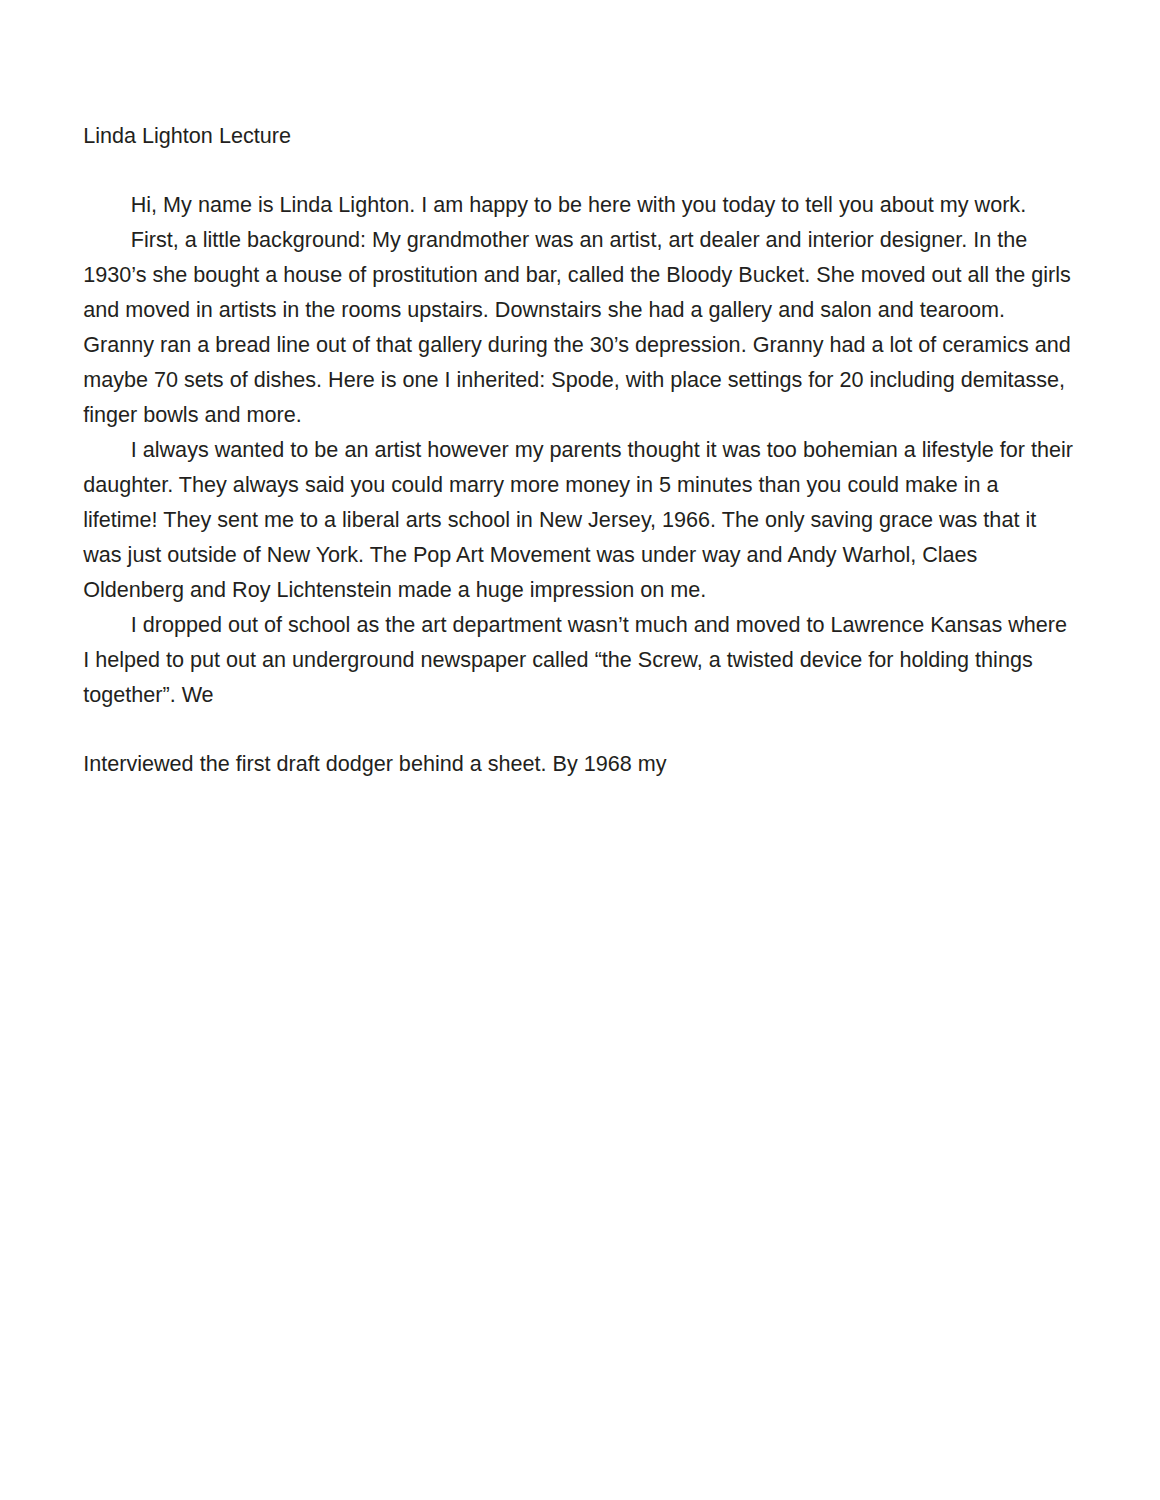Linda Lighton Lecture
Hi, My name is Linda Lighton. I am happy to be here with you today to tell you about my work.
First, a little background: My grandmother was an artist, art dealer and interior designer. In the 1930’s she bought a house of prostitution and bar, called the Bloody Bucket. She moved out all the girls and moved in artists in the rooms upstairs. Downstairs she had a gallery and salon and tearoom. Granny ran a bread line out of that gallery during the 30’s depression. Granny had a lot of ceramics and maybe 70 sets of dishes. Here is one I inherited: Spode, with place settings for 20 including demitasse, finger bowls and more.
I always wanted to be an artist however my parents thought it was too bohemian a lifestyle for their daughter. They always said you could marry more money in 5 minutes than you could make in a lifetime! They sent me to a liberal arts school in New Jersey, 1966. The only saving grace was that it was just outside of New York. The Pop Art Movement was under way and Andy Warhol, Claes Oldenberg and Roy Lichtenstein made a huge impression on me.
I dropped out of school as the art department wasn’t much and moved to Lawrence Kansas where I helped to put out an underground newspaper called “the Screw, a twisted device for holding things together”. We
Interviewed the first draft dodger behind a sheet. By 1968 my